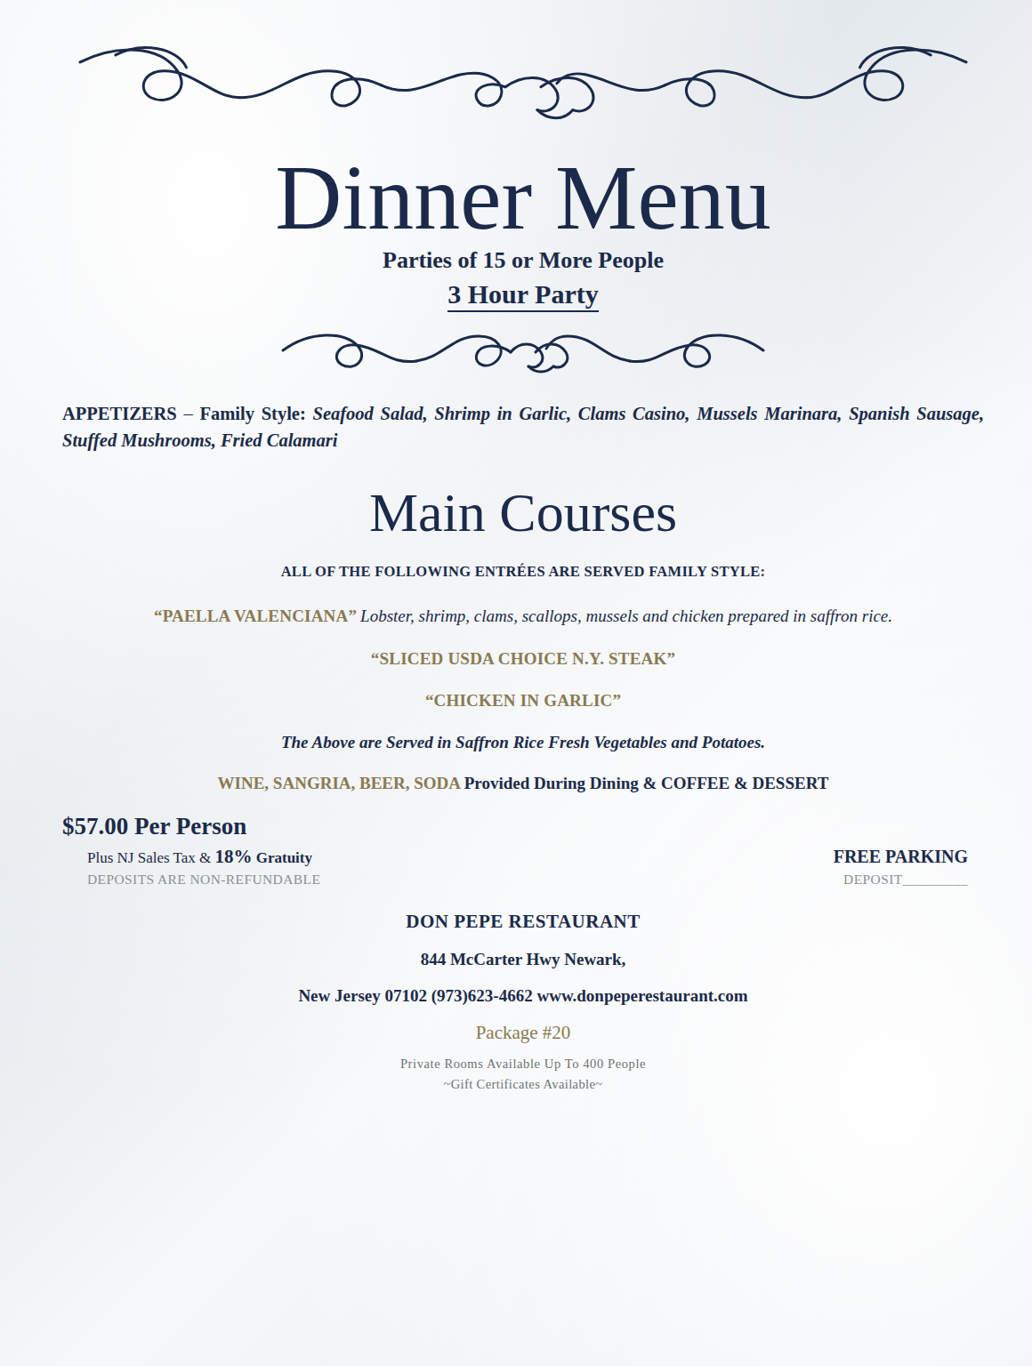Dinner Menu
Parties of 15 or More People
3 Hour Party
APPETIZERS – Family Style: Seafood Salad, Shrimp in Garlic, Clams Casino, Mussels Marinara, Spanish Sausage, Stuffed Mushrooms, Fried Calamari
Main Courses
ALL OF THE FOLLOWING ENTRÉES ARE SERVED FAMILY STYLE:
“PAELLA VALENCIANA” Lobster, shrimp, clams, scallops, mussels and chicken prepared in saffron rice.
“SLICED USDA CHOICE N.Y. STEAK”
“CHICKEN IN GARLIC”
The Above are Served in Saffron Rice Fresh Vegetables and Potatoes.
WINE, SANGRIA, BEER, SODA Provided During Dining & COFFEE & DESSERT
$57.00 Per Person
Plus NJ Sales Tax & 18% Gratuity
FREE PARKING
DEPOSITS ARE NON-REFUNDABLE
DEPOSIT_________
DON PEPE RESTAURANT
844 McCarter Hwy Newark,
New Jersey 07102 (973)623-4662 www.donpeperestaurant.com
Package #20
Private Rooms Available Up To 400 People
~Gift Certificates Available~